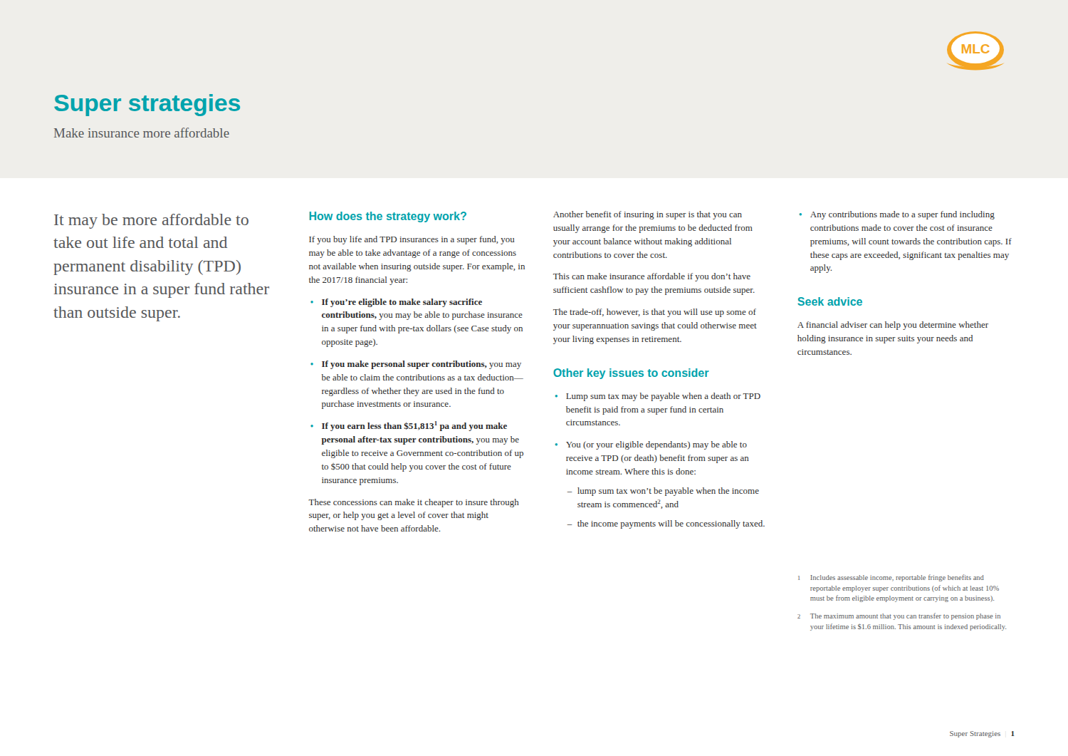MLC
Super strategies
Make insurance more affordable
It may be more affordable to take out life and total and permanent disability (TPD) insurance in a super fund rather than outside super.
How does the strategy work?
If you buy life and TPD insurances in a super fund, you may be able to take advantage of a range of concessions not available when insuring outside super. For example, in the 2017/18 financial year:
If you’re eligible to make salary sacrifice contributions, you may be able to purchase insurance in a super fund with pre-tax dollars (see Case study on opposite page).
If you make personal super contributions, you may be able to claim the contributions as a tax deduction—regardless of whether they are used in the fund to purchase investments or insurance.
If you earn less than $51,8131 pa and you make personal after-tax super contributions, you may be eligible to receive a Government co-contribution of up to $500 that could help you cover the cost of future insurance premiums.
These concessions can make it cheaper to insure through super, or help you get a level of cover that might otherwise not have been affordable.
Another benefit of insuring in super is that you can usually arrange for the premiums to be deducted from your account balance without making additional contributions to cover the cost.
This can make insurance affordable if you don’t have sufficient cashflow to pay the premiums outside super.
The trade-off, however, is that you will use up some of your superannuation savings that could otherwise meet your living expenses in retirement.
Other key issues to consider
Lump sum tax may be payable when a death or TPD benefit is paid from a super fund in certain circumstances.
You (or your eligible dependants) may be able to receive a TPD (or death) benefit from super as an income stream. Where this is done:
lump sum tax won’t be payable when the income stream is commenced2, and
the income payments will be concessionally taxed.
Any contributions made to a super fund including contributions made to cover the cost of insurance premiums, will count towards the contribution caps. If these caps are exceeded, significant tax penalties may apply.
Seek advice
A financial adviser can help you determine whether holding insurance in super suits your needs and circumstances.
1
Includes assessable income, reportable fringe benefits and reportable employer super contributions (of which at least 10% must be from eligible employment or carrying on a business).
2
The maximum amount that you can transfer to pension phase in your lifetime is $1.6 million. This amount is indexed periodically.
Super Strategies|1